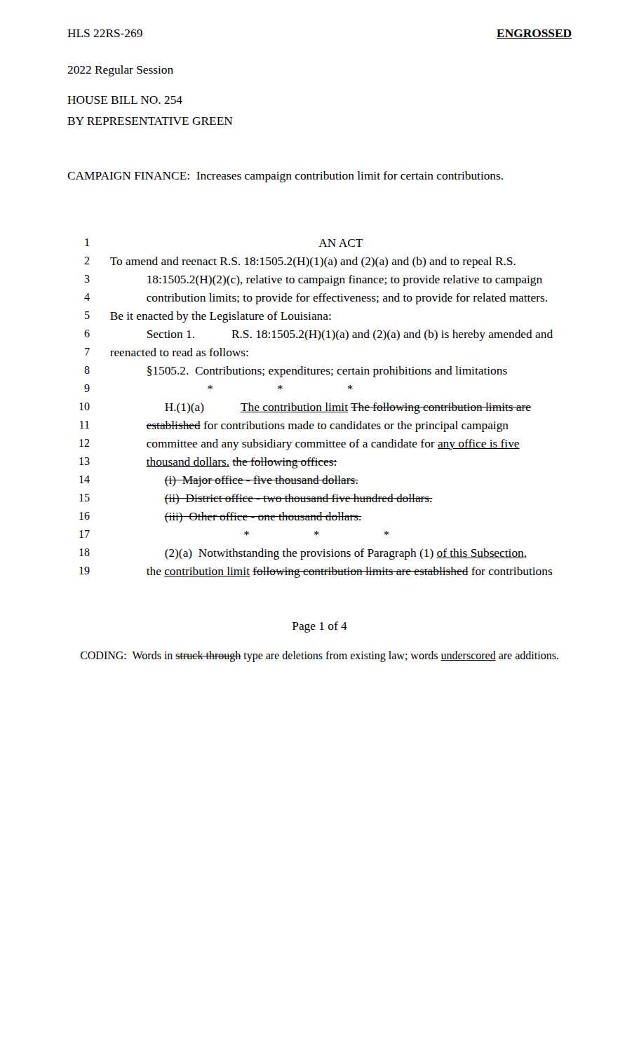HLS 22RS-269 ENGROSSED
2022 Regular Session
HOUSE BILL NO. 254
BY REPRESENTATIVE GREEN
CAMPAIGN FINANCE: Increases campaign contribution limit for certain contributions.
AN ACT
To amend and reenact R.S. 18:1505.2(H)(1)(a) and (2)(a) and (b) and to repeal R.S.
18:1505.2(H)(2)(c), relative to campaign finance; to provide relative to campaign
contribution limits; to provide for effectiveness; and to provide for related matters.
Be it enacted by the Legislature of Louisiana:
Section 1. R.S. 18:1505.2(H)(1)(a) and (2)(a) and (b) is hereby amended and
reenacted to read as follows:
§1505.2. Contributions; expenditures; certain prohibitions and limitations
* * *
H.(1)(a) The contribution limit The following contribution limits are
established for contributions made to candidates or the principal campaign
committee and any subsidiary committee of a candidate for any office is five
thousand dollars. the following offices:
(i) Major office - five thousand dollars.
(ii) District office - two thousand five hundred dollars.
(iii) Other office - one thousand dollars.
* * *
(2)(a) Notwithstanding the provisions of Paragraph (1) of this Subsection,
the contribution limit following contribution limits are established for contributions
Page 1 of 4
CODING: Words in struck through type are deletions from existing law; words underscored are additions.